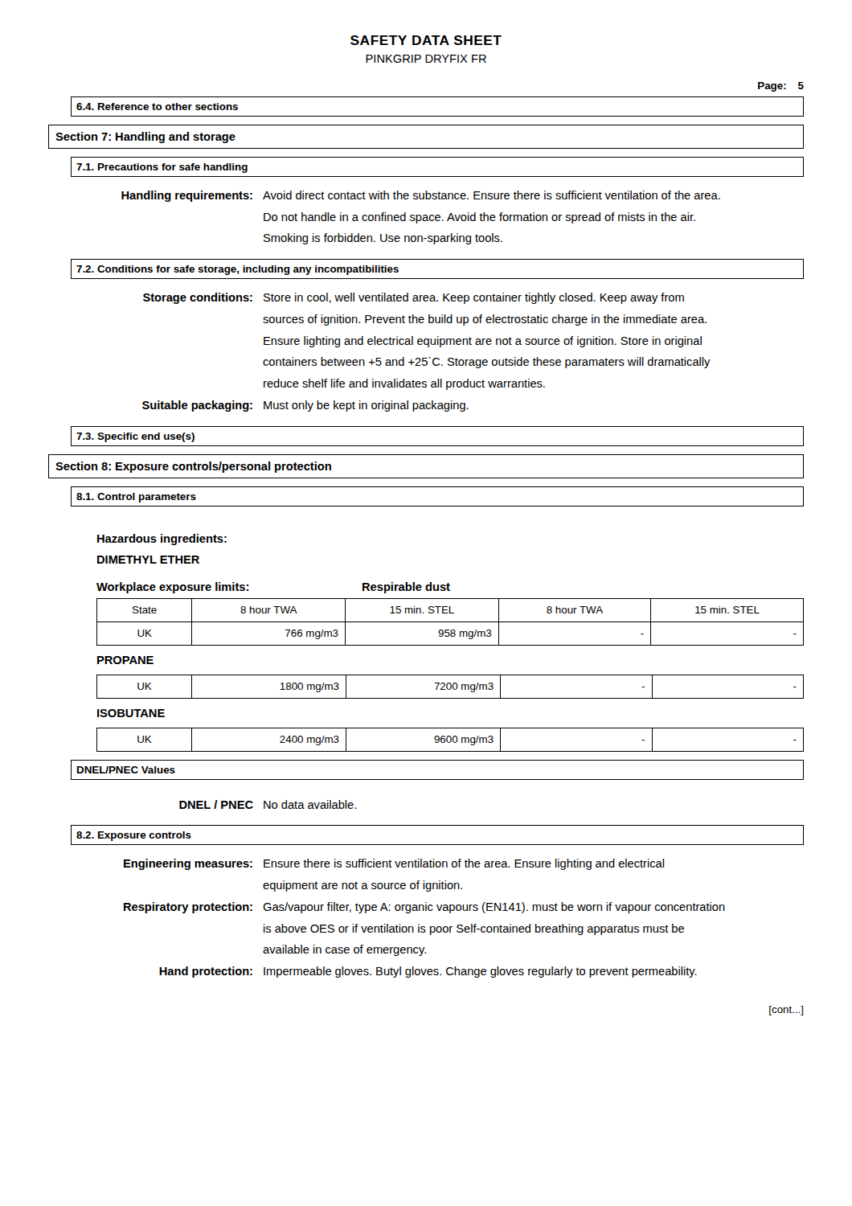SAFETY DATA SHEET
PINKGRIP DRYFIX FR
Page:5
6.4. Reference to other sections
Section 7: Handling and storage
7.1. Precautions for safe handling
| Handling requirements: | Avoid direct contact with the substance. Ensure there is sufficient ventilation of the area. |
| | Do not handle in a confined space. Avoid the formation or spread of mists in the air. |
| | Smoking is forbidden. Use non-sparking tools. |
7.2. Conditions for safe storage, including any incompatibilities
| Storage conditions: | Store in cool, well ventilated area. Keep container tightly closed. Keep away from |
| | sources of ignition. Prevent the build up of electrostatic charge in the immediate area. |
| | Ensure lighting and electrical equipment are not a source of ignition. Store in original |
| | containers between +5 and +25`C. Storage outside these paramaters will dramatically |
| | reduce shelf life and invalidates all product warranties. |
| Suitable packaging: | Must only be kept in original packaging. |
7.3. Specific end use(s)
Section 8: Exposure controls/personal protection
8.1. Control parameters
Hazardous ingredients:
DIMETHYL ETHER
Workplace exposure limits: Respirable dust
| State | 8 hour TWA | 15 min. STEL | 8 hour TWA | 15 min. STEL |
| --- | --- | --- | --- | --- |
| UK | 766 mg/m3 | 958 mg/m3 | - | - |
PROPANE
| UK | 1800 mg/m3 | 7200 mg/m3 | - | - |
ISOBUTANE
| UK | 2400 mg/m3 | 9600 mg/m3 | - | - |
DNEL/PNEC Values
| DNEL / PNEC | No data available. |
8.2. Exposure controls
| Engineering measures: | Ensure there is sufficient ventilation of the area. Ensure lighting and electrical |
| | equipment are not a source of ignition. |
| Respiratory protection: | Gas/vapour filter, type A: organic vapours (EN141). must be worn if vapour concentration |
| | is above OES or if ventilation is poor Self-contained breathing apparatus must be |
| | available in case of emergency. |
| Hand protection: | Impermeable gloves. Butyl gloves. Change gloves regularly to prevent permeability. |
[cont...]